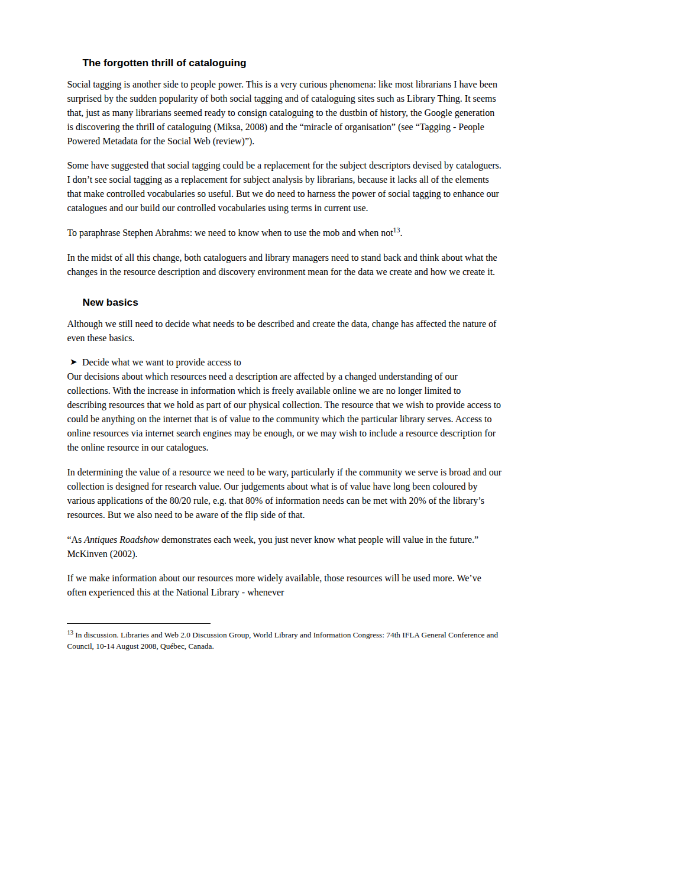The forgotten thrill of cataloguing
Social tagging is another side to people power. This is a very curious phenomena: like most librarians I have been surprised by the sudden popularity of both social tagging and of cataloguing sites such as Library Thing. It seems that, just as many librarians seemed ready to consign cataloguing to the dustbin of history, the Google generation is discovering the thrill of cataloguing (Miksa, 2008) and the “miracle of organisation” (see “Tagging - People Powered Metadata for the Social Web (review)”).
Some have suggested that social tagging could be a replacement for the subject descriptors devised by cataloguers. I don’t see social tagging as a replacement for subject analysis by librarians, because it lacks all of the elements that make controlled vocabularies so useful. But we do need to harness the power of social tagging to enhance our catalogues and our build our controlled vocabularies using terms in current use.
To paraphrase Stephen Abrahms: we need to know when to use the mob and when not13.
In the midst of all this change, both cataloguers and library managers need to stand back and think about what the changes in the resource description and discovery environment mean for the data we create and how we create it.
New basics
Although we still need to decide what needs to be described and create the data, change has affected the nature of even these basics.
Decide what we want to provide access to
Our decisions about which resources need a description are affected by a changed understanding of our collections. With the increase in information which is freely available online we are no longer limited to describing resources that we hold as part of our physical collection. The resource that we wish to provide access to could be anything on the internet that is of value to the community which the particular library serves. Access to online resources via internet search engines may be enough, or we may wish to include a resource description for the online resource in our catalogues.
In determining the value of a resource we need to be wary, particularly if the community we serve is broad and our collection is designed for research value. Our judgements about what is of value have long been coloured by various applications of the 80/20 rule, e.g. that 80% of information needs can be met with 20% of the library’s resources. But we also need to be aware of the flip side of that.
“As Antiques Roadshow demonstrates each week, you just never know what people will value in the future.” McKinven (2002).
If we make information about our resources more widely available, those resources will be used more. We’ve often experienced this at the National Library - whenever
13 In discussion. Libraries and Web 2.0 Discussion Group, World Library and Information Congress: 74th IFLA General Conference and Council, 10-14 August 2008, Québec, Canada.